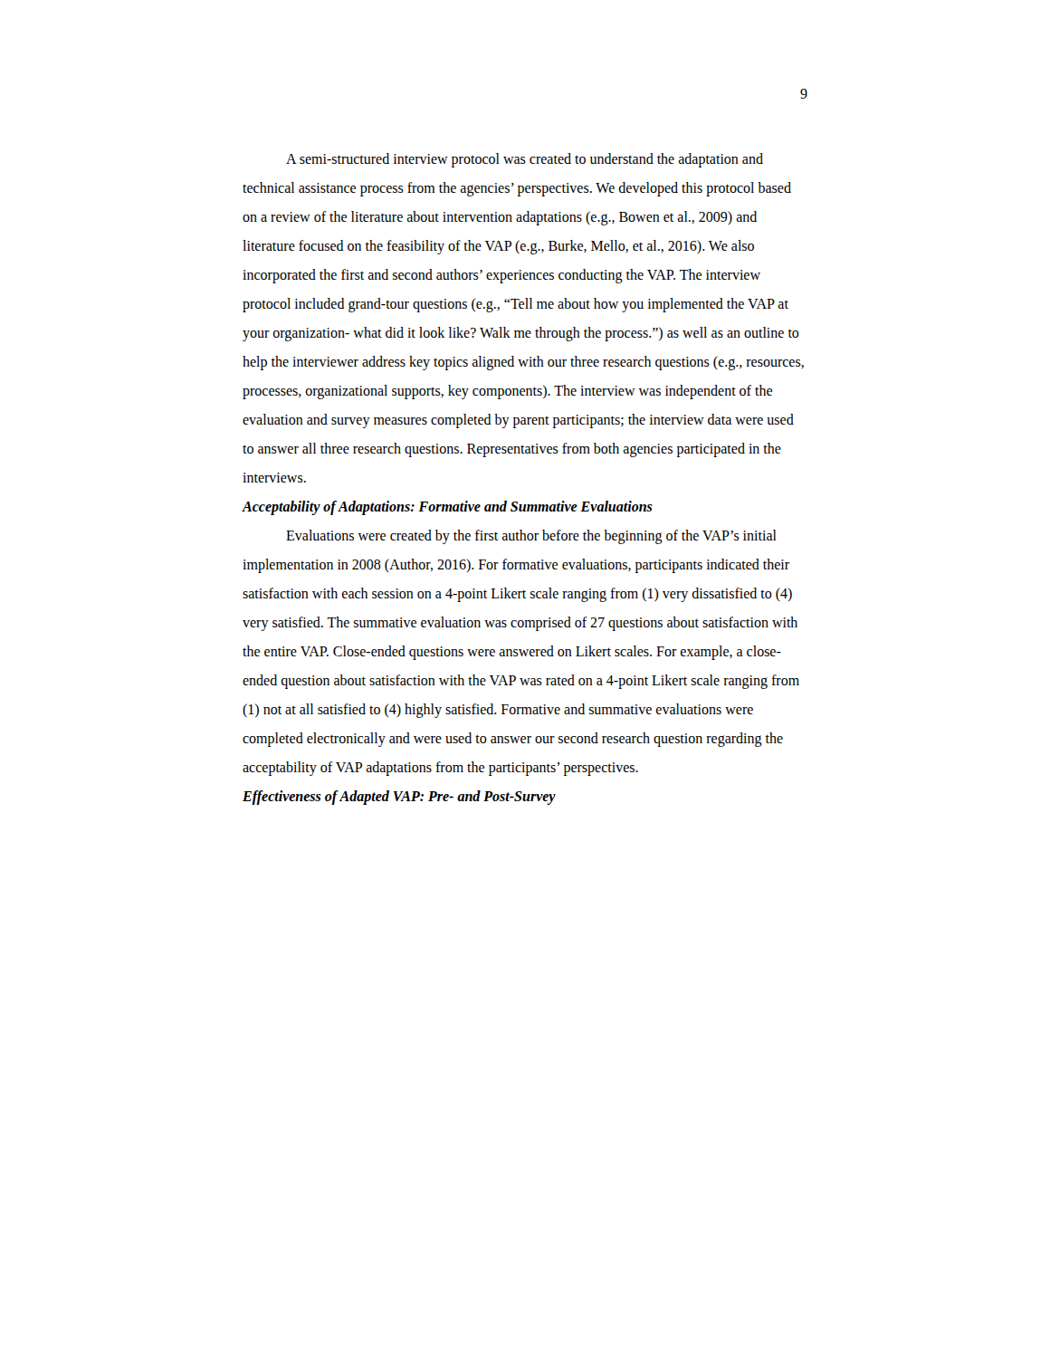9
A semi-structured interview protocol was created to understand the adaptation and technical assistance process from the agencies’ perspectives. We developed this protocol based on a review of the literature about intervention adaptations (e.g., Bowen et al., 2009) and literature focused on the feasibility of the VAP (e.g., Burke, Mello, et al., 2016). We also incorporated the first and second authors’ experiences conducting the VAP. The interview protocol included grand-tour questions (e.g., “Tell me about how you implemented the VAP at your organization- what did it look like? Walk me through the process.”) as well as an outline to help the interviewer address key topics aligned with our three research questions (e.g., resources, processes, organizational supports, key components). The interview was independent of the evaluation and survey measures completed by parent participants; the interview data were used to answer all three research questions. Representatives from both agencies participated in the interviews.
Acceptability of Adaptations: Formative and Summative Evaluations
Evaluations were created by the first author before the beginning of the VAP’s initial implementation in 2008 (Author, 2016). For formative evaluations, participants indicated their satisfaction with each session on a 4-point Likert scale ranging from (1) very dissatisfied to (4) very satisfied. The summative evaluation was comprised of 27 questions about satisfaction with the entire VAP. Close-ended questions were answered on Likert scales. For example, a close-ended question about satisfaction with the VAP was rated on a 4-point Likert scale ranging from (1) not at all satisfied to (4) highly satisfied. Formative and summative evaluations were completed electronically and were used to answer our second research question regarding the acceptability of VAP adaptations from the participants’ perspectives.
Effectiveness of Adapted VAP: Pre- and Post-Survey